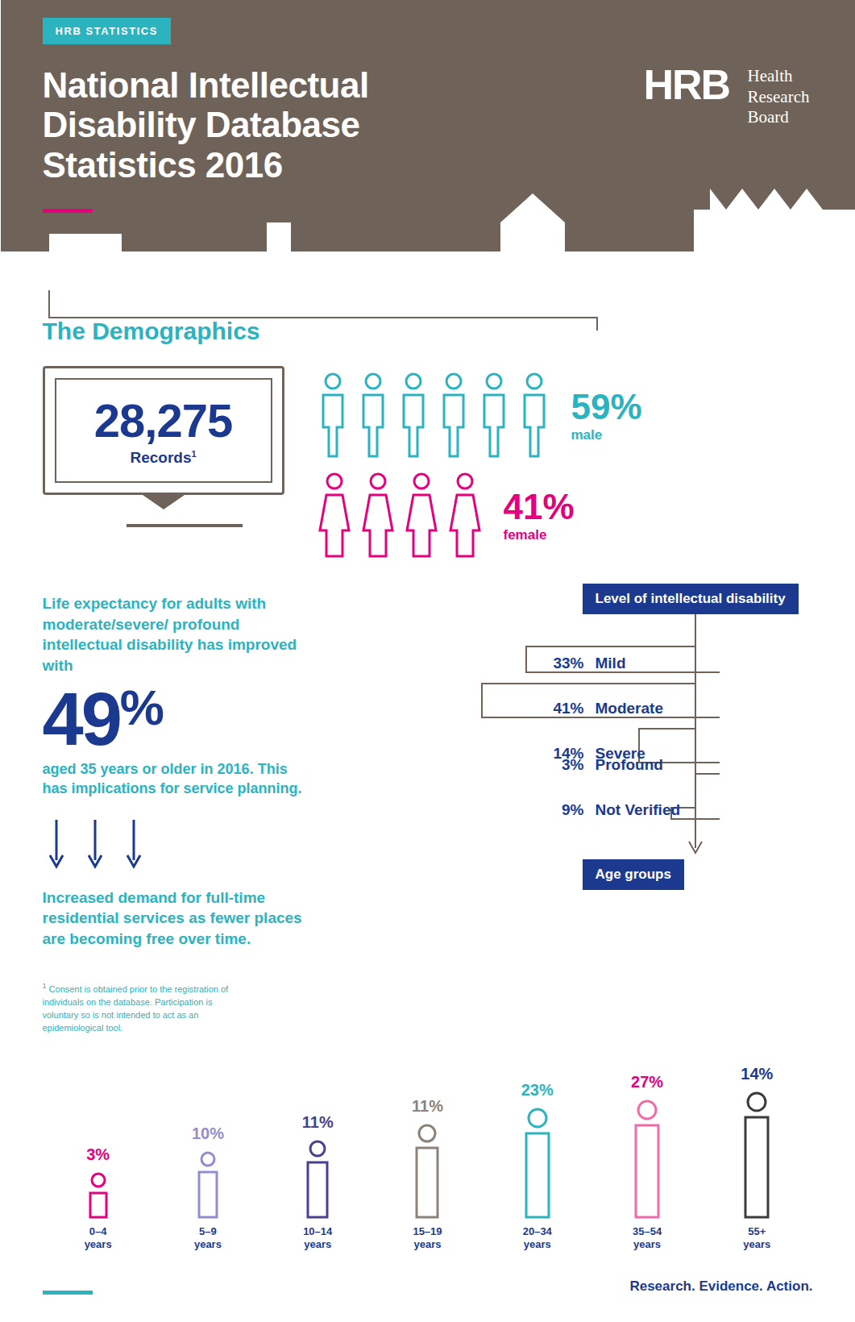HRB Statistics
National Intellectual
Disability Database
Statistics 2016
HRB
Health
Research
Board
The Demographics
28,275
Records1
59% male
41% female
Life expectancy for adults with moderate/severe/ profound intellectual disability has improved with
49%
aged 35 years or older in 2016. This has implications for service planning.
Increased demand for full-time residential services as fewer places are becoming free over time.
1 Consent is obtained prior to the registration of individuals on the database. Participation is voluntary so is not intended to act as an epidemiological tool.
Level of intellectual disability
33% Mild
41% Moderate
14% Severe
3% Profound
9% Not Verified
Age groups
3%
0–4
years
10%
5–9
years
11%
10–14
years
11%
15–19
years
23%
20–34
years
27%
35–54
years
14%
55+
years
Research. Evidence. Action.